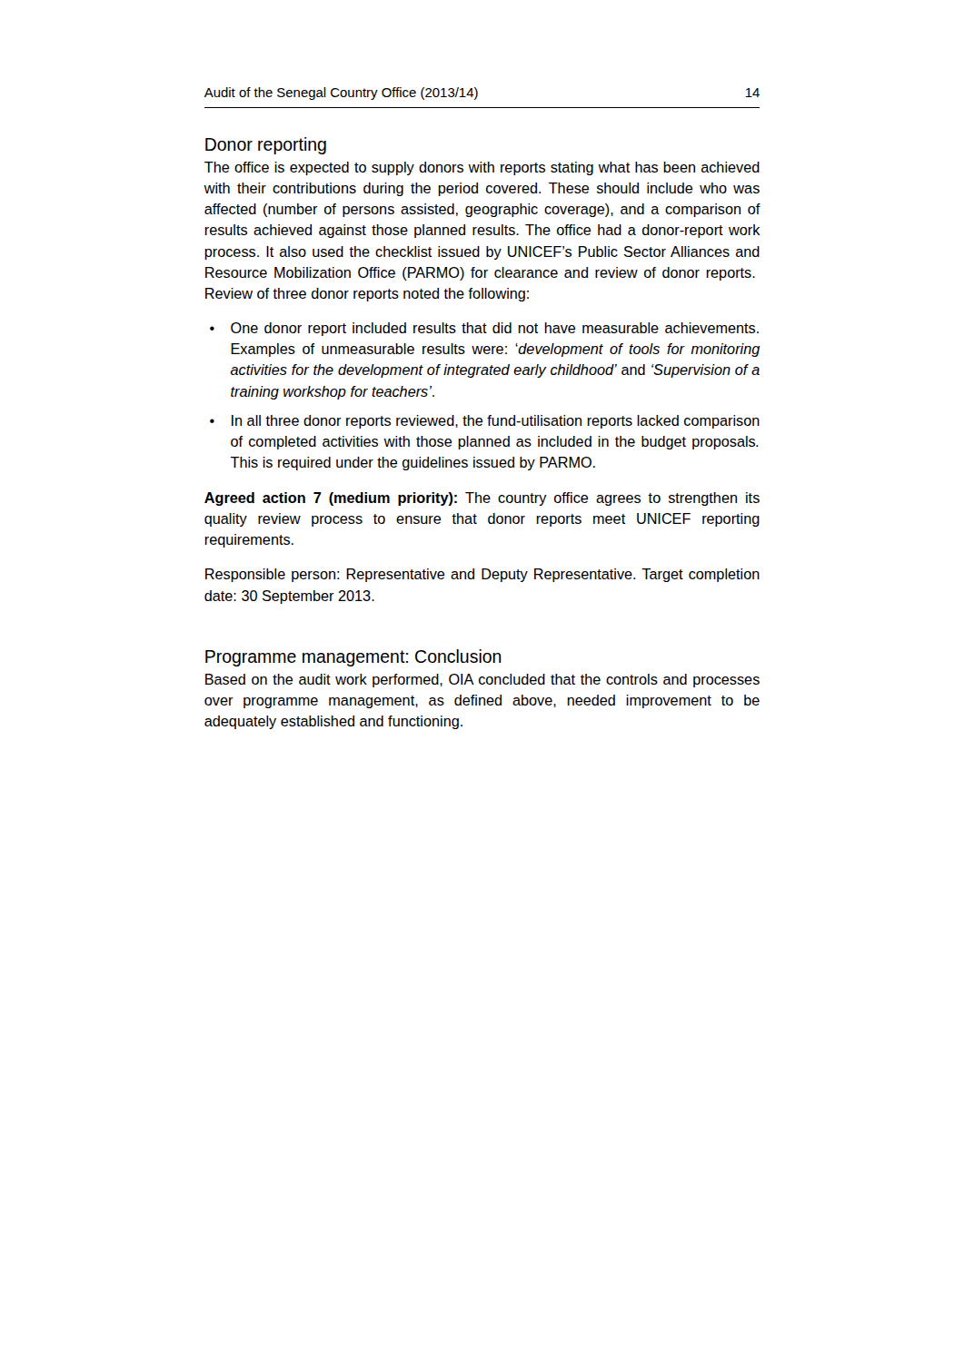Audit of the Senegal Country Office (2013/14) 14
Donor reporting
The office is expected to supply donors with reports stating what has been achieved with their contributions during the period covered. These should include who was affected (number of persons assisted, geographic coverage), and a comparison of results achieved against those planned results. The office had a donor-report work process. It also used the checklist issued by UNICEF’s Public Sector Alliances and Resource Mobilization Office (PARMO) for clearance and review of donor reports. Review of three donor reports noted the following:
One donor report included results that did not have measurable achievements. Examples of unmeasurable results were: ‘development of tools for monitoring activities for the development of integrated early childhood’ and ‘Supervision of a training workshop for teachers’.
In all three donor reports reviewed, the fund-utilisation reports lacked comparison of completed activities with those planned as included in the budget proposals. This is required under the guidelines issued by PARMO.
Agreed action 7 (medium priority): The country office agrees to strengthen its quality review process to ensure that donor reports meet UNICEF reporting requirements.
Responsible person: Representative and Deputy Representative. Target completion date: 30 September 2013.
Programme management: Conclusion
Based on the audit work performed, OIA concluded that the controls and processes over programme management, as defined above, needed improvement to be adequately established and functioning.